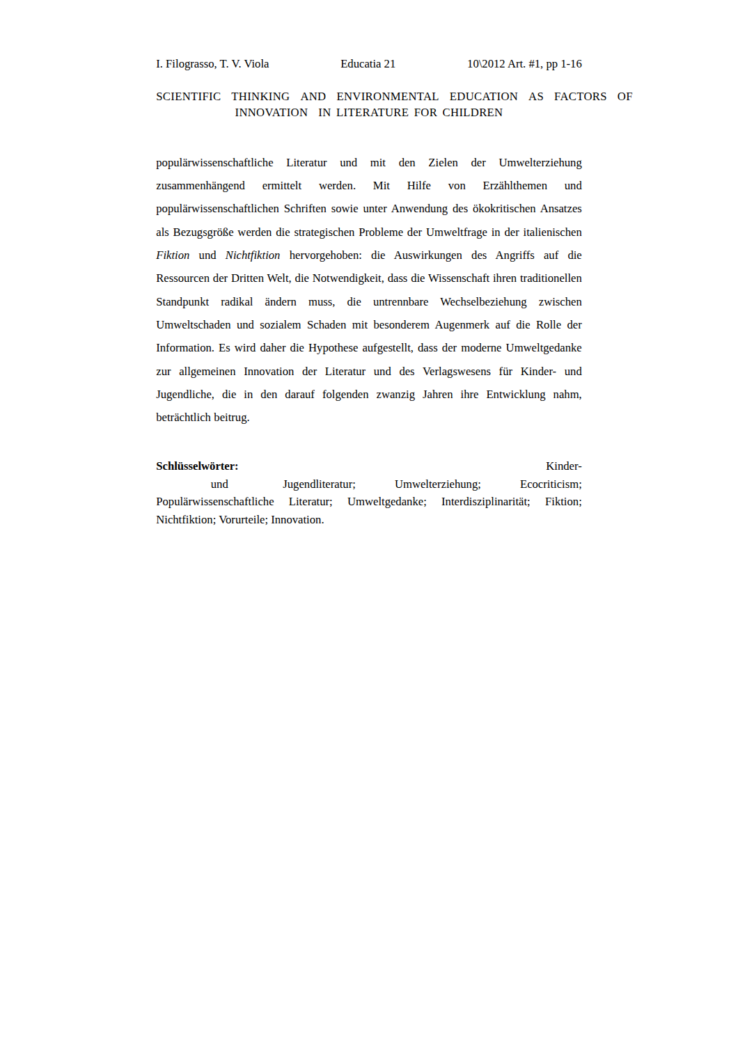I. Filograsso, T. V. Viola Educatia 21 10\2012 Art. #1, pp 1-16
Scientific Thinking and Environmental Education as Factors of Innovation in Literature for Children
populärwissenschaftliche Literatur und mit den Zielen der Umwelterziehung zusammenhängend ermittelt werden. Mit Hilfe von Erzählthemen und populärwissenschaftlichen Schriften sowie unter Anwendung des ökokritischen Ansatzes als Bezugsgröße werden die strategischen Probleme der Umweltfrage in der italienischen Fiktion und Nichtfiktion hervorgehoben: die Auswirkungen des Angriffs auf die Ressourcen der Dritten Welt, die Notwendigkeit, dass die Wissenschaft ihren traditionellen Standpunkt radikal ändern muss, die untrennbare Wechselbeziehung zwischen Umweltschaden und sozialem Schaden mit besonderem Augenmerk auf die Rolle der Information. Es wird daher die Hypothese aufgestellt, dass der moderne Umweltgedanke zur allgemeinen Innovation der Literatur und des Verlagswesens für Kinder- und Jugendliche, die in den darauf folgenden zwanzig Jahren ihre Entwicklung nahm, beträchtlich beitrug.
Schlüsselwörter: Kinder- und Jugendliteratur; Umwelterziehung; Ecocriticism; Populärwissenschaftliche Literatur; Umweltgedanke; Interdisziplinarität; Fiktion; Nichtfiktion; Vorurteile; Innovation.